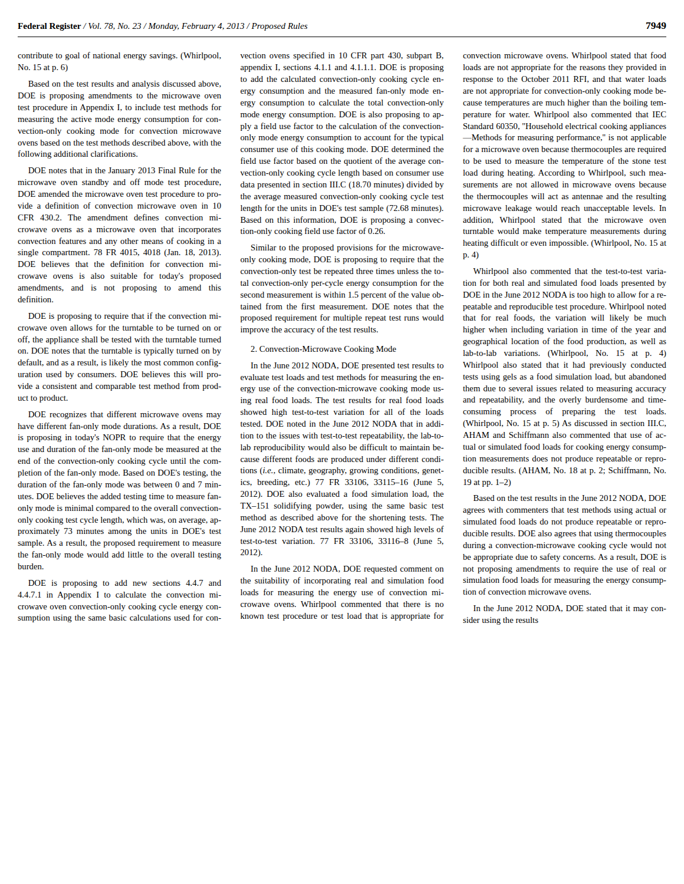Federal Register / Vol. 78, No. 23 / Monday, February 4, 2013 / Proposed Rules
7949
Proposed Rules — Microwave Oven Test Procedure Amendments
contribute to goal of national energy savings. (Whirlpool, No. 15 at p. 6)
Based on the test results and analysis discussed above, DOE is proposing amendments to the microwave oven test procedure in Appendix I, to include test methods for measuring the active mode energy consumption for convection-only cooking mode for convection microwave ovens based on the test methods described above, with the following additional clarifications.
DOE notes that in the January 2013 Final Rule for the microwave oven standby and off mode test procedure, DOE amended the microwave oven test procedure to provide a definition of convection microwave oven in 10 CFR 430.2. The amendment defines convection microwave ovens as a microwave oven that incorporates convection features and any other means of cooking in a single compartment. 78 FR 4015, 4018 (Jan. 18, 2013). DOE believes that the definition for convection microwave ovens is also suitable for today's proposed amendments, and is not proposing to amend this definition.
DOE is proposing to require that if the convection microwave oven allows for the turntable to be turned on or off, the appliance shall be tested with the turntable turned on. DOE notes that the turntable is typically turned on by default, and as a result, is likely the most common configuration used by consumers. DOE believes this will provide a consistent and comparable test method from product to product.
DOE recognizes that different microwave ovens may have different fan-only mode durations. As a result, DOE is proposing in today's NOPR to require that the energy use and duration of the fan-only mode be measured at the end of the convection-only cooking cycle until the completion of the fan-only mode. Based on DOE's testing, the duration of the fan-only mode was between 0 and 7 minutes. DOE believes the added testing time to measure fan-only mode is minimal compared to the overall convection-only cooking test cycle length, which was, on average, approximately 73 minutes among the units in DOE's test sample. As a result, the proposed requirement to measure the fan-only mode would add little to the overall testing burden.
DOE is proposing to add new sections 4.4.7 and 4.4.7.1 in Appendix I to calculate the convection microwave oven convection-only cooking cycle energy consumption using the same basic calculations used for convection ovens specified in 10 CFR part 430, subpart B, appendix I, sections 4.1.1 and 4.1.1.1. DOE is proposing to add the calculated convection-only cooking cycle energy consumption and the measured fan-only mode energy consumption to calculate the total convection-only mode energy consumption. DOE is also proposing to apply a field use factor to the calculation of the convection-only mode energy consumption to account for the typical consumer use of this cooking mode. DOE determined the field use factor based on the quotient of the average convection-only cooking cycle length based on consumer use data presented in section III.C (18.70 minutes) divided by the average measured convection-only cooking cycle test length for the units in DOE's test sample (72.68 minutes). Based on this information, DOE is proposing a convection-only cooking field use factor of 0.26.
Similar to the proposed provisions for the microwave-only cooking mode, DOE is proposing to require that the convection-only test be repeated three times unless the total convection-only per-cycle energy consumption for the second measurement is within 1.5 percent of the value obtained from the first measurement. DOE notes that the proposed requirement for multiple repeat test runs would improve the accuracy of the test results.
2. Convection-Microwave Cooking Mode
In the June 2012 NODA, DOE presented test results to evaluate test loads and test methods for measuring the energy use of the convection-microwave cooking mode using real food loads. The test results for real food loads showed high test-to-test variation for all of the loads tested. DOE noted in the June 2012 NODA that in addition to the issues with test-to-test repeatability, the lab-to-lab reproducibility would also be difficult to maintain because different foods are produced under different conditions (i.e., climate, geography, growing conditions, genetics, breeding, etc.) 77 FR 33106, 33115–16 (June 5, 2012). DOE also evaluated a food simulation load, the TX–151 solidifying powder, using the same basic test method as described above for the shortening tests. The June 2012 NODA test results again showed high levels of test-to-test variation. 77 FR 33106, 33116–8 (June 5, 2012).
In the June 2012 NODA, DOE requested comment on the suitability of incorporating real and simulation food loads for measuring the energy use of convection microwave ovens. Whirlpool commented that there is no known test procedure or test load that is appropriate for convection microwave ovens. Whirlpool stated that food loads are not appropriate for the reasons they provided in response to the October 2011 RFI, and that water loads are not appropriate for convection-only cooking mode because temperatures are much higher than the boiling temperature for water. Whirlpool also commented that IEC Standard 60350, ''Household electrical cooking appliances—Methods for measuring performance,'' is not applicable for a microwave oven because thermocouples are required to be used to measure the temperature of the stone test load during heating. According to Whirlpool, such measurements are not allowed in microwave ovens because the thermocouples will act as antennae and the resulting microwave leakage would reach unacceptable levels. In addition, Whirlpool stated that the microwave oven turntable would make temperature measurements during heating difficult or even impossible. (Whirlpool, No. 15 at p. 4)
Whirlpool also commented that the test-to-test variation for both real and simulated food loads presented by DOE in the June 2012 NODA is too high to allow for a repeatable and reproducible test procedure. Whirlpool noted that for real foods, the variation will likely be much higher when including variation in time of the year and geographical location of the food production, as well as lab-to-lab variations. (Whirlpool, No. 15 at p. 4) Whirlpool also stated that it had previously conducted tests using gels as a food simulation load, but abandoned them due to several issues related to measuring accuracy and repeatability, and the overly burdensome and time-consuming process of preparing the test loads. (Whirlpool, No. 15 at p. 5) As discussed in section III.C, AHAM and Schiffmann also commented that use of actual or simulated food loads for cooking energy consumption measurements does not produce repeatable or reproducible results. (AHAM, No. 18 at p. 2; Schiffmann, No. 19 at pp. 1–2)
Based on the test results in the June 2012 NODA, DOE agrees with commenters that test methods using actual or simulated food loads do not produce repeatable or reproducible results. DOE also agrees that using thermocouples during a convection-microwave cooking cycle would not be appropriate due to safety concerns. As a result, DOE is not proposing amendments to require the use of real or simulation food loads for measuring the energy consumption of convection microwave ovens.
In the June 2012 NODA, DOE stated that it may consider using the results